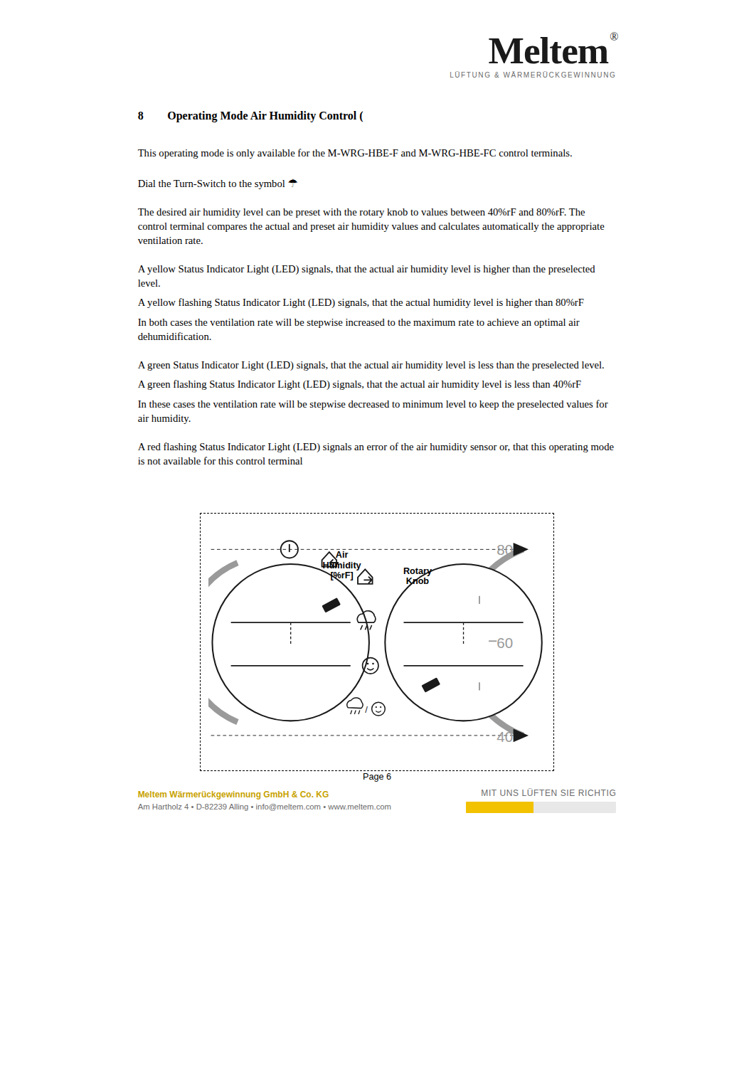Meltem®
LÜFTUNG & WÄRMERÜCKGEWINNUNG
8 Operating Mode Air Humidity Control (
This operating mode is only available for the M-WRG-HBE-F and M-WRG-HBE-FC control terminals.
Dial the Turn-Switch to the symbol ☂
The desired air humidity level can be preset with the rotary knob to values between 40%rF and 80%rF. The control terminal compares the actual and preset air humidity values and calculates automatically the appropriate ventilation rate.
A yellow Status Indicator Light (LED) signals, that the actual air humidity level is higher than the preselected level.
A yellow flashing Status Indicator Light (LED) signals, that the actual humidity level is higher than 80%rF
In both cases the ventilation rate will be stepwise increased to the maximum rate to achieve an optimal air dehumidification.
A green Status Indicator Light (LED) signals, that the actual air humidity level is less than the preselected level.
A green flashing Status Indicator Light (LED) signals, that the actual air humidity level is less than 40%rF
In these cases the ventilation rate will be stepwise decreased to minimum level to keep the preselected values for air humidity.
A red flashing Status Indicator Light (LED) signals an error of the air humidity sensor or, that this operating mode is not available for this control terminal
Air
Humidity
[%rF]
Rotary
Knob
/ 80 60 40
Page 6
Meltem Wärmerückgewinnung GmbH & Co. KG
Am Hartholz 4 • D-82239 Alling • info@meltem.com • www.meltem.com
MIT UNS LÜFTEN SIE RICHTIG